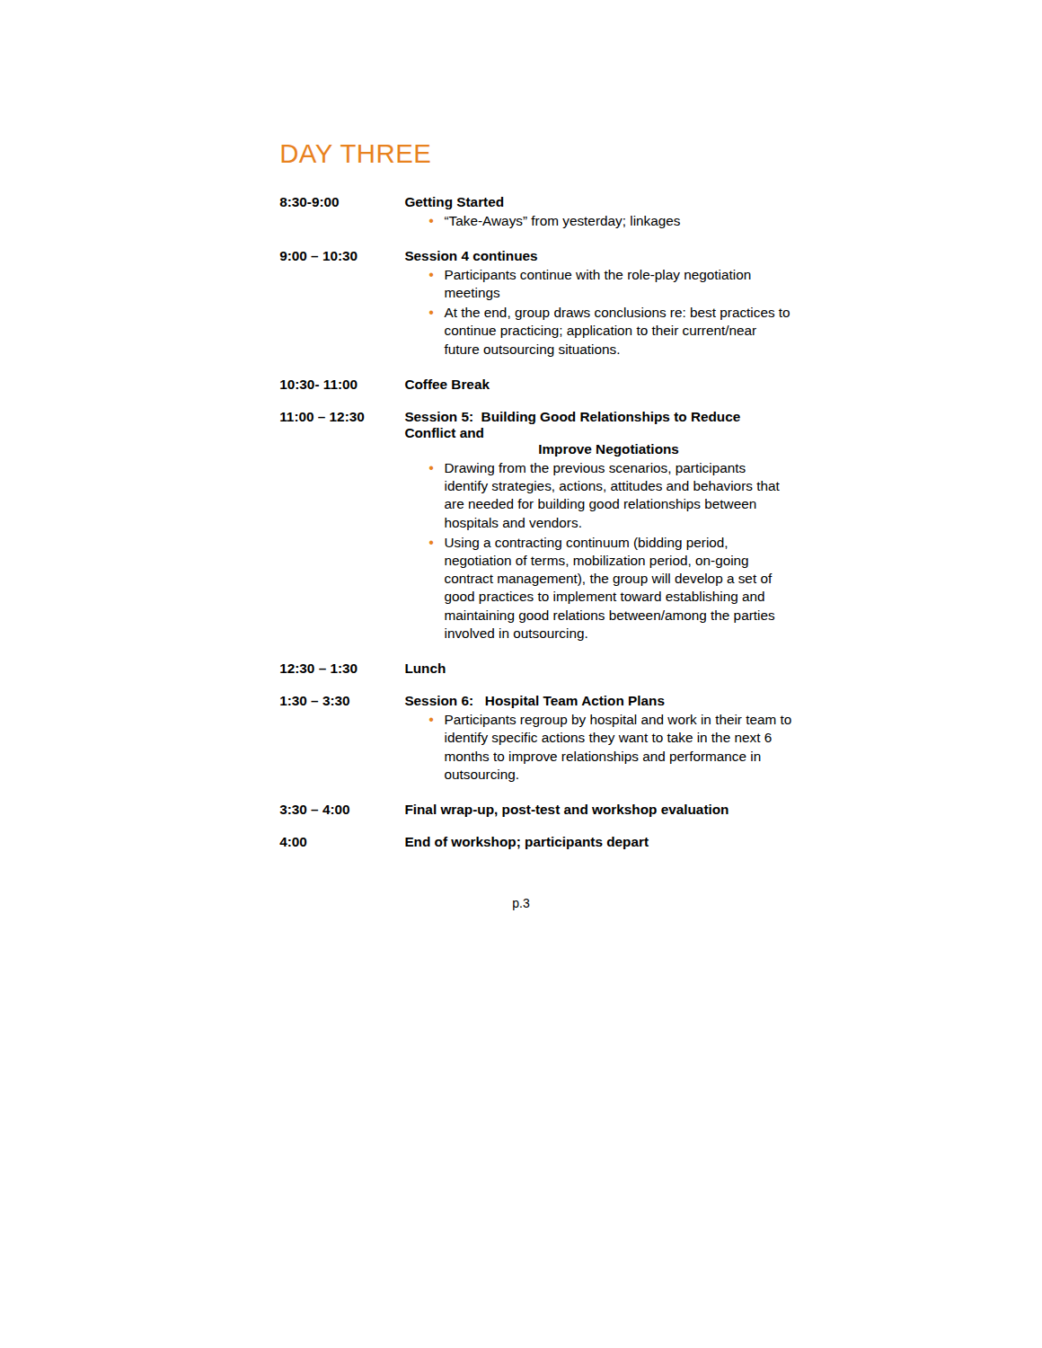DAY THREE
| 8:30-9:00 | Getting Started “Take-Aways” from yesterday; linkages |
| 9:00 – 10:30 | Session 4 continues Participants continue with the role-play negotiation meetings At the end, group draws conclusions re: best practices to continue practicing; application to their current/near future outsourcing situations. |
| 10:30- 11:00 | Coffee Break |
| 11:00 – 12:30 | Session 5: Building Good Relationships to Reduce Conflict and Improve Negotiations Drawing from the previous scenarios, participants identify strategies, actions, attitudes and behaviors that are needed for building good relationships between hospitals and vendors. Using a contracting continuum (bidding period, negotiation of terms, mobilization period, on-going contract management), the group will develop a set of good practices to implement toward establishing and maintaining good relations between/among the parties involved in outsourcing. |
| 12:30 – 1:30 | Lunch |
| 1:30 – 3:30 | Session 6: Hospital Team Action Plans Participants regroup by hospital and work in their team to identify specific actions they want to take in the next 6 months to improve relationships and performance in outsourcing. |
| 3:30 – 4:00 | Final wrap-up, post-test and workshop evaluation |
| 4:00 | End of workshop; participants depart |
p.3